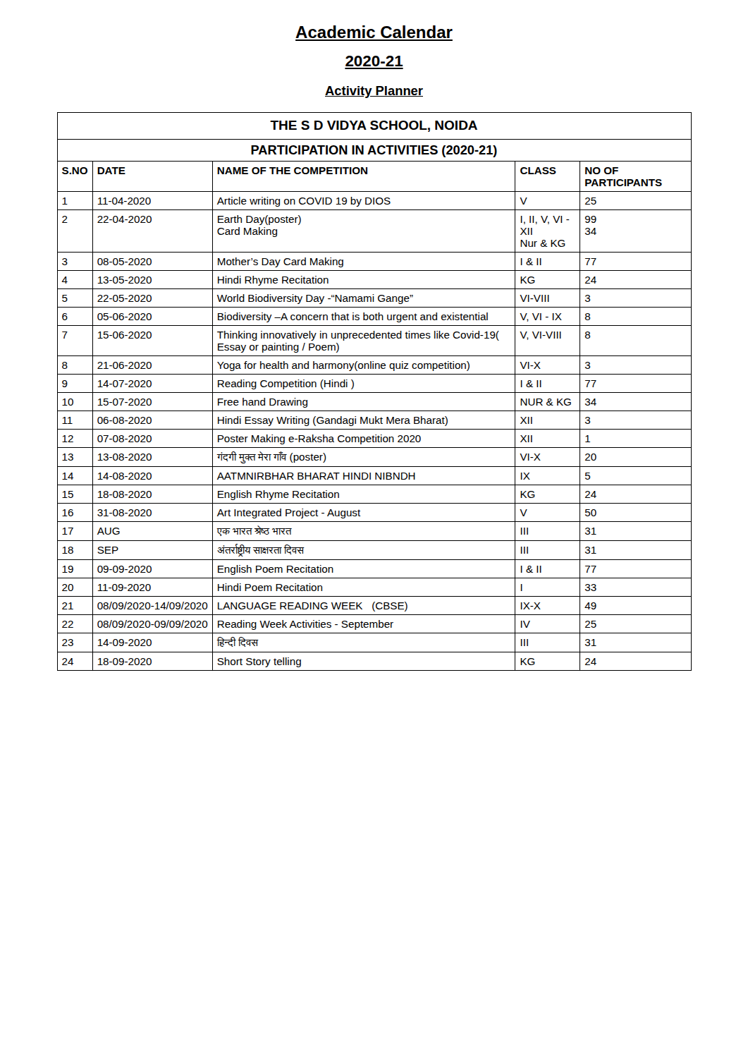Academic Calendar
2020-21
Activity Planner
THE S D VIDYA SCHOOL, NOIDA
| PARTICIPATION IN ACTIVITIES (2020-21) |
| --- |
| S.NO | DATE | NAME OF THE COMPETITION | CLASS | NO OF PARTICIPANTS |
| 1 | 11-04-2020 | Article writing on COVID 19 by DIOS | V | 25 |
| 2 | 22-04-2020 | Earth Day(poster) Card Making | I, II, V, VI - XII Nur & KG | 99 34 |
| 3 | 08-05-2020 | Mother’s Day Card Making | I & II | 77 |
| 4 | 13-05-2020 | Hindi Rhyme Recitation | KG | 24 |
| 5 | 22-05-2020 | World Biodiversity Day -“Namami Gange” | VI-VIII | 3 |
| 6 | 05-06-2020 | Biodiversity –A concern that is both urgent and existential | V, VI - IX | 8 |
| 7 | 15-06-2020 | Thinking innovatively in unprecedented times like Covid-19( Essay or painting / Poem) | V, VI-VIII | 8 |
| 8 | 21-06-2020 | Yoga for health and harmony(online quiz competition) | VI-X | 3 |
| 9 | 14-07-2020 | Reading Competition (Hindi ) | I & II | 77 |
| 10 | 15-07-2020 | Free hand Drawing | NUR & KG | 34 |
| 11 | 06-08-2020 | Hindi Essay Writing (Gandagi Mukt Mera Bharat) | XII | 3 |
| 12 | 07-08-2020 | Poster Making e-Raksha Competition 2020 | XII | 1 |
| 13 | 13-08-2020 | गंदगी मुक्त मेरा गाँव (poster) | VI-X | 20 |
| 14 | 14-08-2020 | AATMNIRBHAR BHARAT HINDI NIBNDH | IX | 5 |
| 15 | 18-08-2020 | English Rhyme Recitation | KG | 24 |
| 16 | 31-08-2020 | Art Integrated Project - August | V | 50 |
| 17 | AUG | एक भारत श्रेष्ठ भारत | III | 31 |
| 18 | SEP | अंतर्राष्ट्रीय साक्षरता दिवस | III | 31 |
| 19 | 09-09-2020 | English Poem Recitation | I & II | 77 |
| 20 | 11-09-2020 | Hindi Poem Recitation | I | 33 |
| 21 | 08/09/2020-14/09/2020 | LANGUAGE READING WEEK (CBSE) | IX-X | 49 |
| 22 | 08/09/2020-09/09/2020 | Reading Week Activities - September | IV | 25 |
| 23 | 14-09-2020 | हिन्दी दिवस | III | 31 |
| 24 | 18-09-2020 | Short Story telling | KG | 24 |